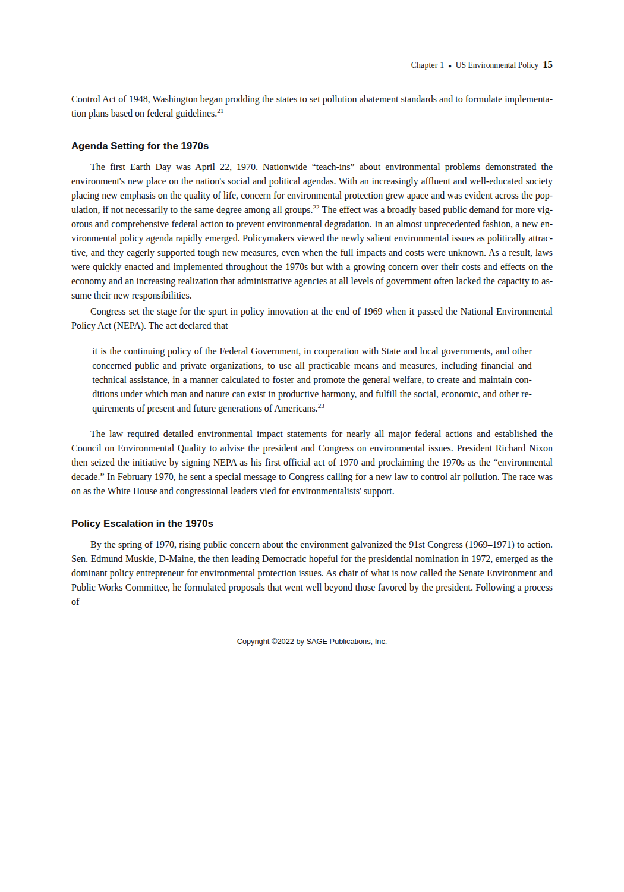Chapter 1 ● US Environmental Policy 15
Control Act of 1948, Washington began prodding the states to set pollution abatement standards and to formulate implementation plans based on federal guidelines.21
Agenda Setting for the 1970s
The first Earth Day was April 22, 1970. Nationwide “teach-ins” about environmental problems demonstrated the environment's new place on the nation's social and political agendas. With an increasingly affluent and well-educated society placing new emphasis on the quality of life, concern for environmental protection grew apace and was evident across the population, if not necessarily to the same degree among all groups.22 The effect was a broadly based public demand for more vigorous and comprehensive federal action to prevent environmental degradation. In an almost unprecedented fashion, a new environmental policy agenda rapidly emerged. Policymakers viewed the newly salient environmental issues as politically attractive, and they eagerly supported tough new measures, even when the full impacts and costs were unknown. As a result, laws were quickly enacted and implemented throughout the 1970s but with a growing concern over their costs and effects on the economy and an increasing realization that administrative agencies at all levels of government often lacked the capacity to assume their new responsibilities.
Congress set the stage for the spurt in policy innovation at the end of 1969 when it passed the National Environmental Policy Act (NEPA). The act declared that
it is the continuing policy of the Federal Government, in cooperation with State and local governments, and other concerned public and private organizations, to use all practicable means and measures, including financial and technical assistance, in a manner calculated to foster and promote the general welfare, to create and maintain conditions under which man and nature can exist in productive harmony, and fulfill the social, economic, and other requirements of present and future generations of Americans.23
The law required detailed environmental impact statements for nearly all major federal actions and established the Council on Environmental Quality to advise the president and Congress on environmental issues. President Richard Nixon then seized the initiative by signing NEPA as his first official act of 1970 and proclaiming the 1970s as the “environmental decade.” In February 1970, he sent a special message to Congress calling for a new law to control air pollution. The race was on as the White House and congressional leaders vied for environmentalists' support.
Policy Escalation in the 1970s
By the spring of 1970, rising public concern about the environment galvanized the 91st Congress (1969–1971) to action. Sen. Edmund Muskie, D-Maine, the then leading Democratic hopeful for the presidential nomination in 1972, emerged as the dominant policy entrepreneur for environmental protection issues. As chair of what is now called the Senate Environment and Public Works Committee, he formulated proposals that went well beyond those favored by the president. Following a process of
Copyright ©2022 by SAGE Publications, Inc.